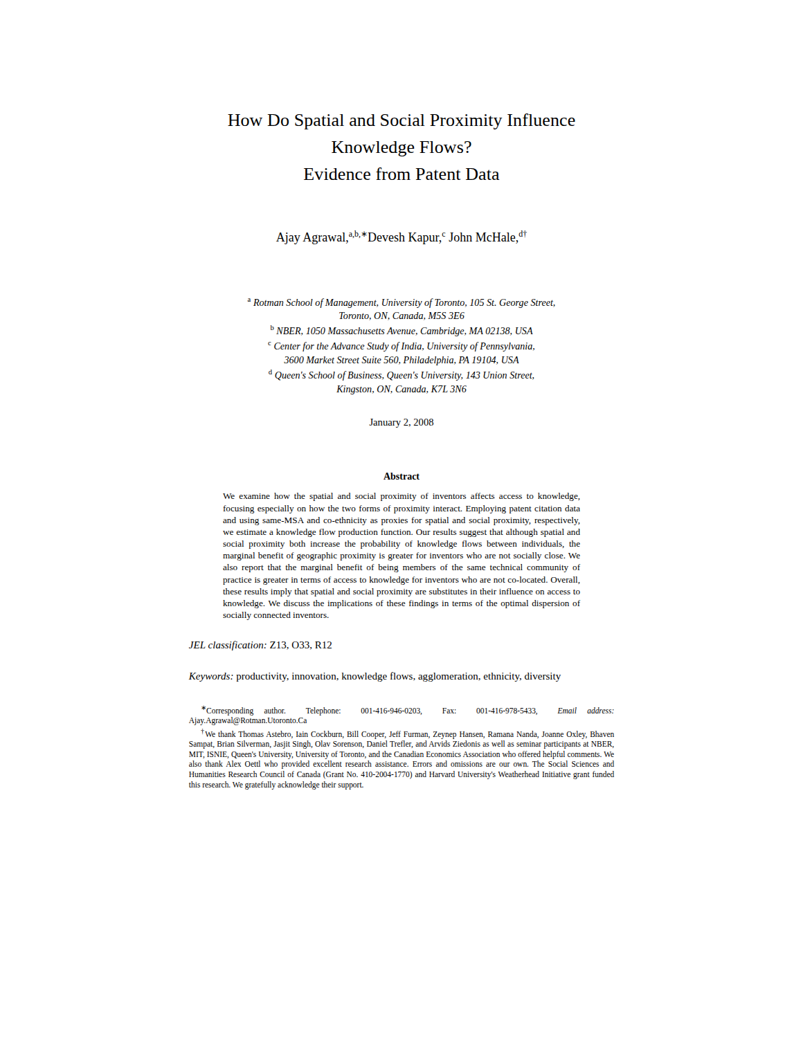How Do Spatial and Social Proximity Influence Knowledge Flows?
Evidence from Patent Data
Ajay Agrawal,a,b,∗Devesh Kapur,c John McHale,d†
a Rotman School of Management, University of Toronto, 105 St. George Street,
Toronto, ON, Canada, M5S 3E6
b NBER, 1050 Massachusetts Avenue, Cambridge, MA 02138, USA
c Center for the Advance Study of India, University of Pennsylvania,
3600 Market Street Suite 560, Philadelphia, PA 19104, USA
d Queen's School of Business, Queen's University, 143 Union Street,
Kingston, ON, Canada, K7L 3N6
January 2, 2008
Abstract
We examine how the spatial and social proximity of inventors affects access to knowledge, focusing especially on how the two forms of proximity interact. Employing patent citation data and using same-MSA and co-ethnicity as proxies for spatial and social proximity, respectively, we estimate a knowledge flow production function. Our results suggest that although spatial and social proximity both increase the probability of knowledge flows between individuals, the marginal benefit of geographic proximity is greater for inventors who are not socially close. We also report that the marginal benefit of being members of the same technical community of practice is greater in terms of access to knowledge for inventors who are not co-located. Overall, these results imply that spatial and social proximity are substitutes in their influence on access to knowledge. We discuss the implications of these findings in terms of the optimal dispersion of socially connected inventors.
JEL classification: Z13, O33, R12
Keywords: productivity, innovation, knowledge flows, agglomeration, ethnicity, diversity
∗Corresponding author. Telephone: 001-416-946-0203, Fax: 001-416-978-5433, Email address: Ajay.Agrawal@Rotman.Utoronto.Ca
†We thank Thomas Astebro, Iain Cockburn, Bill Cooper, Jeff Furman, Zeynep Hansen, Ramana Nanda, Joanne Oxley, Bhaven Sampat, Brian Silverman, Jasjit Singh, Olav Sorenson, Daniel Trefler, and Arvids Ziedonis as well as seminar participants at NBER, MIT, ISNIE, Queen's University, University of Toronto, and the Canadian Economics Association who offered helpful comments. We also thank Alex Oettl who provided excellent research assistance. Errors and omissions are our own. The Social Sciences and Humanities Research Council of Canada (Grant No. 410-2004-1770) and Harvard University's Weatherhead Initiative grant funded this research. We gratefully acknowledge their support.